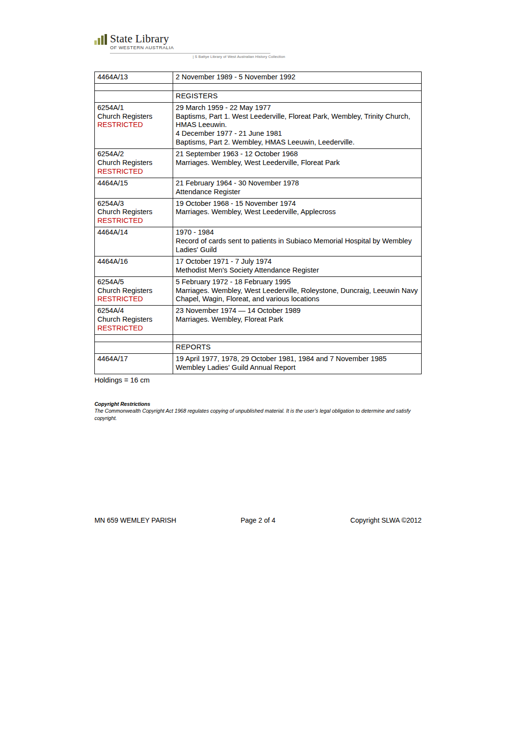State Library
of Western Australia
| S Battye Library of West Australian History Collection
| 4464A/13 | 2 November 1989 - 5 November 1992 |
| | REGISTERS |
| 6254A/1 Church Registers RESTRICTED | 29 March 1959 - 22 May 1977 Baptisms, Part 1. West Leederville, Floreat Park, Wembley, Trinity Church, HMAS Leeuwin. 4 December 1977 - 21 June 1981 Baptisms, Part 2. Wembley, HMAS Leeuwin, Leederville. |
| 6254A/2 Church Registers RESTRICTED | 21 September 1963 - 12 October 1968 Marriages. Wembley, West Leederville, Floreat Park |
| 4464A/15 | 21 February 1964 - 30 November 1978 Attendance Register |
| 6254A/3 Church Registers RESTRICTED | 19 October 1968 - 15 November 1974 Marriages. Wembley, West Leederville, Applecross |
| 4464A/14 | 1970 - 1984 Record of cards sent to patients in Subiaco Memorial Hospital by Wembley Ladies' Guild |
| 4464A/16 | 17 October 1971 - 7 July 1974 Methodist Men's Society Attendance Register |
| 6254A/5 Church Registers RESTRICTED | 5 February 1972 - 18 February 1995 Marriages. Wembley, West Leederville, Roleystone, Duncraig, Leeuwin Navy Chapel, Wagin, Floreat, and various locations |
| 6254A/4 Church Registers RESTRICTED | 23 November 1974 — 14 October 1989 Marriages. Wembley, Floreat Park |
| | REPORTS |
| 4464A/17 | 19 April 1977, 1978, 29 October 1981, 1984 and 7 November 1985 Wembley Ladies' Guild Annual Report |
Holdings = 16 cm
Copyright Restrictions
The Commonwealth Copyright Act 1968 regulates copying of unpublished material. It is the user’s legal obligation to determine and satisfy copyright.
MN 659 WEMLEY PARISH
Page 2 of 4
Copyright SLWA ©2012